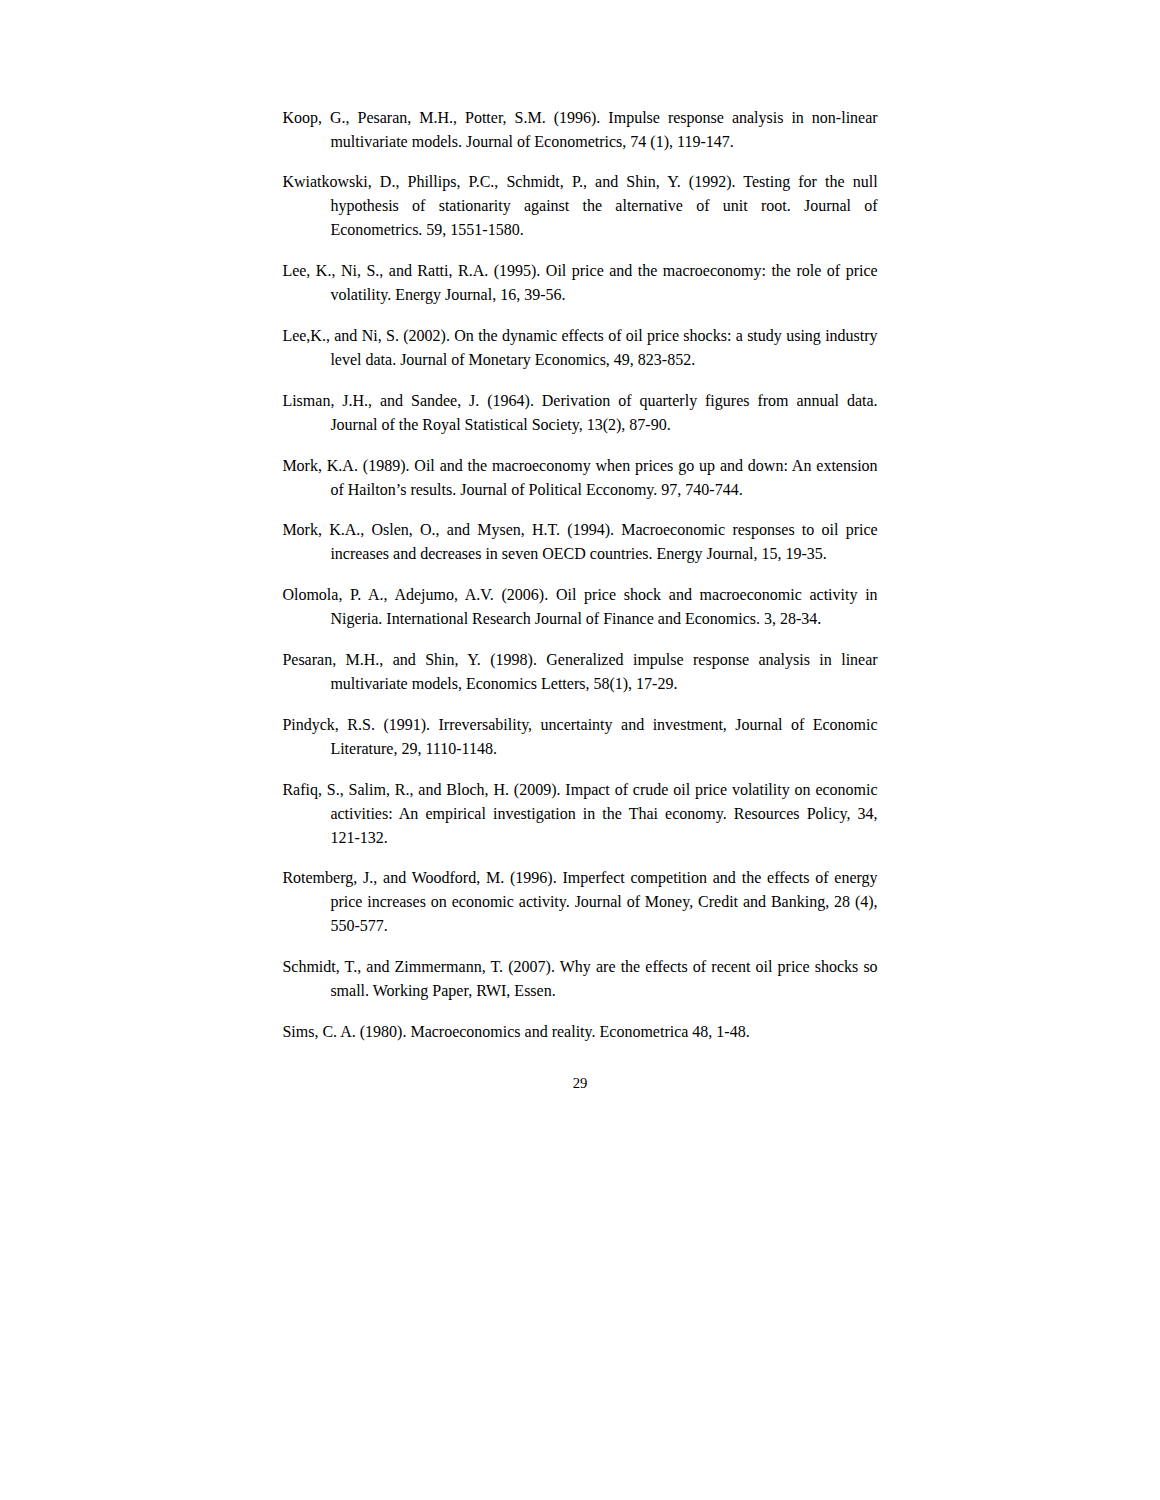Koop, G., Pesaran, M.H., Potter, S.M. (1996). Impulse response analysis in non-linear multivariate models. Journal of Econometrics, 74 (1), 119-147.
Kwiatkowski, D., Phillips, P.C., Schmidt, P., and Shin, Y. (1992). Testing for the null hypothesis of stationarity against the alternative of unit root. Journal of Econometrics. 59, 1551-1580.
Lee, K., Ni, S., and Ratti, R.A. (1995). Oil price and the macroeconomy: the role of price volatility. Energy Journal, 16, 39-56.
Lee,K., and Ni, S. (2002). On the dynamic effects of oil price shocks: a study using industry level data. Journal of Monetary Economics, 49, 823-852.
Lisman, J.H., and Sandee, J. (1964). Derivation of quarterly figures from annual data. Journal of the Royal Statistical Society, 13(2), 87-90.
Mork, K.A. (1989). Oil and the macroeconomy when prices go up and down: An extension of Hailton’s results. Journal of Political Ecconomy. 97, 740-744.
Mork, K.A., Oslen, O., and Mysen, H.T. (1994). Macroeconomic responses to oil price increases and decreases in seven OECD countries. Energy Journal, 15, 19-35.
Olomola, P. A., Adejumo, A.V. (2006). Oil price shock and macroeconomic activity in Nigeria. International Research Journal of Finance and Economics. 3, 28-34.
Pesaran, M.H., and Shin, Y. (1998). Generalized impulse response analysis in linear multivariate models, Economics Letters, 58(1), 17-29.
Pindyck, R.S. (1991). Irreversability, uncertainty and investment, Journal of Economic Literature, 29, 1110-1148.
Rafiq, S., Salim, R., and Bloch, H. (2009). Impact of crude oil price volatility on economic activities: An empirical investigation in the Thai economy. Resources Policy, 34, 121-132.
Rotemberg, J., and Woodford, M. (1996). Imperfect competition and the effects of energy price increases on economic activity. Journal of Money, Credit and Banking, 28 (4), 550-577.
Schmidt, T., and Zimmermann, T. (2007). Why are the effects of recent oil price shocks so small. Working Paper, RWI, Essen.
Sims, C. A. (1980). Macroeconomics and reality. Econometrica 48, 1-48.
29